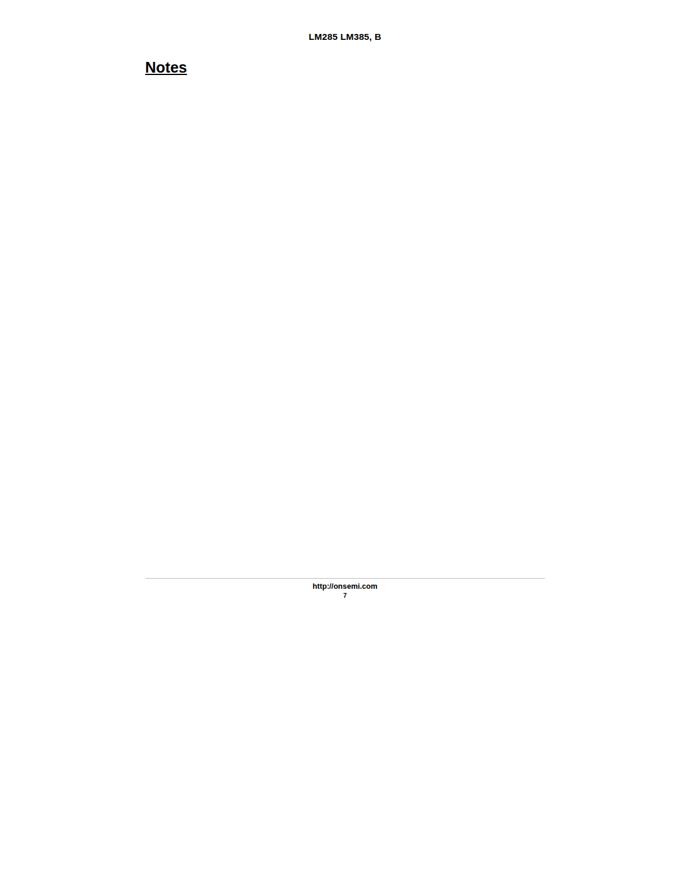LM285 LM385, B
Notes
http://onsemi.com 7